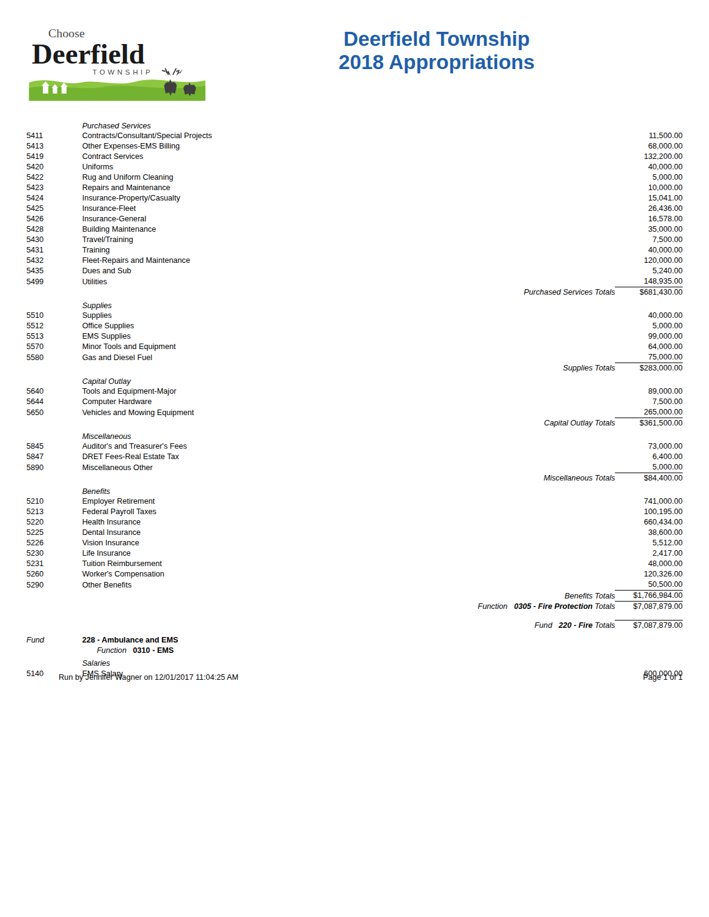Choose Deerfield TOWNSHIP
Deerfield Township
2018 Appropriations
| | Purchased Services |
| 5411 | Contracts/Consultant/Special Projects | | 11,500.00 |
| 5413 | Other Expenses-EMS Billing | | 68,000.00 |
| 5419 | Contract Services | | 132,200.00 |
| 5420 | Uniforms | | 40,000.00 |
| 5422 | Rug and Uniform Cleaning | | 5,000.00 |
| 5423 | Repairs and Maintenance | | 10,000.00 |
| 5424 | Insurance-Property/Casualty | | 15,041.00 |
| 5425 | Insurance-Fleet | | 26,436.00 |
| 5426 | Insurance-General | | 16,578.00 |
| 5428 | Building Maintenance | | 35,000.00 |
| 5430 | Travel/Training | | 7,500.00 |
| 5431 | Training | | 40,000.00 |
| 5432 | Fleet-Repairs and Maintenance | | 120,000.00 |
| 5435 | Dues and Sub | | 5,240.00 |
| 5499 | Utilities | | 148,935.00 |
| | | Purchased Services Totals | $681,430.00 |
| | Supplies |
| 5510 | Supplies | | 40,000.00 |
| 5512 | Office Supplies | | 5,000.00 |
| 5513 | EMS Supplies | | 99,000.00 |
| 5570 | Minor Tools and Equipment | | 64,000.00 |
| 5580 | Gas and Diesel Fuel | | 75,000.00 |
| | | Supplies Totals | $283,000.00 |
| | Capital Outlay |
| 5640 | Tools and Equipment-Major | | 89,000.00 |
| 5644 | Computer Hardware | | 7,500.00 |
| 5650 | Vehicles and Mowing Equipment | | 265,000.00 |
| | | Capital Outlay Totals | $361,500.00 |
| | Miscellaneous |
| 5845 | Auditor's and Treasurer's Fees | | 73,000.00 |
| 5847 | DRET Fees-Real Estate Tax | | 6,400.00 |
| 5890 | Miscellaneous Other | | 5,000.00 |
| | | Miscellaneous Totals | $84,400.00 |
| | Benefits |
| 5210 | Employer Retirement | | 741,000.00 |
| 5213 | Federal Payroll Taxes | | 100,195.00 |
| 5220 | Health Insurance | | 660,434.00 |
| 5225 | Dental Insurance | | 38,600.00 |
| 5226 | Vision Insurance | | 5,512.00 |
| 5230 | Life Insurance | | 2,417.00 |
| 5231 | Tuition Reimbursement | | 48,000.00 |
| 5260 | Worker's Compensation | | 120,326.00 |
| 5290 | Other Benefits | | 50,500.00 |
| | | Benefits Totals | $1,766,984.00 |
| | | Function 0305 - Fire Protection Totals | $7,087,879.00 |
| | | Fund 220 - Fire Totals | $7,087,879.00 |
| Fund | 228 - Ambulance and EMS | | |
| | Function 0310 - EMS | | |
| | Salaries |
| 5140 | EMS Salary | | 600,000.00 |
Run by Jennifer Wagner on 12/01/2017 11:04:25 AM
Page 1 of 1